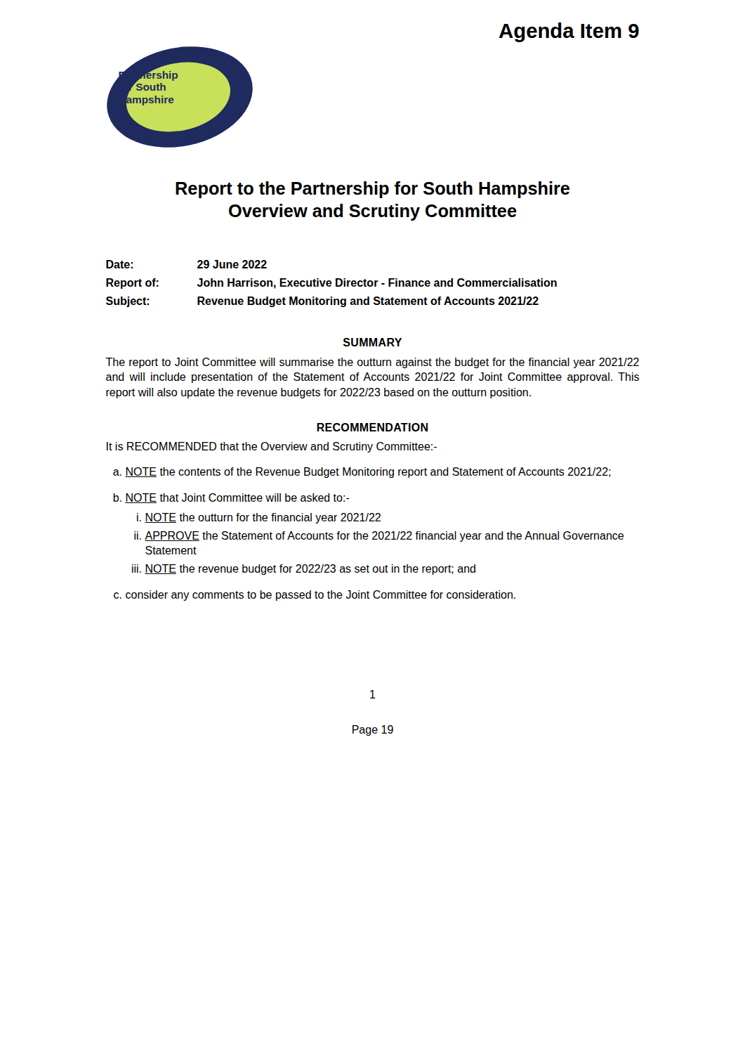Agenda Item 9
Partnership
for South
Hampshire
Report to the Partnership for South Hampshire
Overview and Scrutiny Committee
| Date: | 29 June 2022 |
| Report of: | John Harrison, Executive Director - Finance and Commercialisation |
| Subject: | Revenue Budget Monitoring and Statement of Accounts 2021/22 |
SUMMARY
The report to Joint Committee will summarise the outturn against the budget for the financial year 2021/22 and will include presentation of the Statement of Accounts 2021/22 for Joint Committee approval. This report will also update the revenue budgets for 2022/23 based on the outturn position.
RECOMMENDATION
It is RECOMMENDED that the Overview and Scrutiny Committee:-
NOTE the contents of the Revenue Budget Monitoring report and Statement of Accounts 2021/22;
NOTE that Joint Committee will be asked to:-
NOTE the outturn for the financial year 2021/22
APPROVE the Statement of Accounts for the 2021/22 financial year and the Annual Governance Statement
NOTE the revenue budget for 2022/23 as set out in the report; and
consider any comments to be passed to the Joint Committee for consideration.
1
Page 19